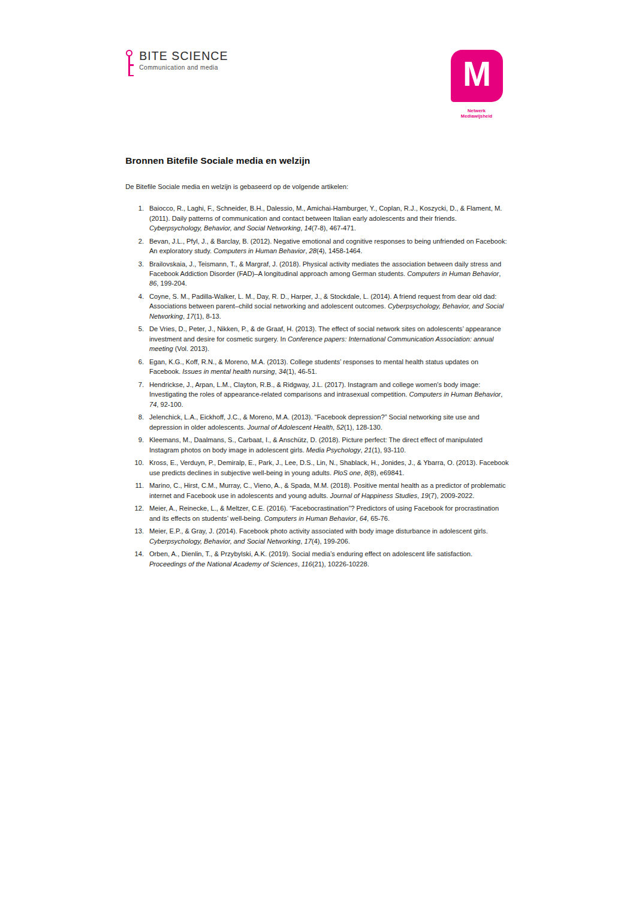BITE SCIENCE
Communication and media
M
Netwerk
Mediawijsheid
Bronnen Bitefile Sociale media en welzijn
De Bitefile Sociale media en welzijn is gebaseerd op de volgende artikelen:
Baiocco, R., Laghi, F., Schneider, B.H., Dalessio, M., Amichai-Hamburger, Y., Coplan, R.J., Koszycki, D., & Flament, M. (2011). Daily patterns of communication and contact between Italian early adolescents and their friends. Cyberpsychology, Behavior, and Social Networking, 14(7-8), 467-471.
Bevan, J.L., Pfyl, J., & Barclay, B. (2012). Negative emotional and cognitive responses to being unfriended on Facebook: An exploratory study. Computers in Human Behavior, 28(4), 1458-1464.
Brailovskaia, J., Teismann, T., & Margraf, J. (2018). Physical activity mediates the association between daily stress and Facebook Addiction Disorder (FAD)–A longitudinal approach among German students. Computers in Human Behavior, 86, 199-204.
Coyne, S. M., Padilla-Walker, L. M., Day, R. D., Harper, J., & Stockdale, L. (2014). A friend request from dear old dad: Associations between parent–child social networking and adolescent outcomes. Cyberpsychology, Behavior, and Social Networking, 17(1), 8-13.
De Vries, D., Peter, J., Nikken, P., & de Graaf, H. (2013). The effect of social network sites on adolescents’ appearance investment and desire for cosmetic surgery. In Conference papers: International Communication Association: annual meeting (Vol. 2013).
Egan, K.G., Koff, R.N., & Moreno, M.A. (2013). College students’ responses to mental health status updates on Facebook. Issues in mental health nursing, 34(1), 46-51.
Hendrickse, J., Arpan, L.M., Clayton, R.B., & Ridgway, J.L. (2017). Instagram and college women's body image: Investigating the roles of appearance-related comparisons and intrasexual competition. Computers in Human Behavior, 74, 92-100.
Jelenchick, L.A., Eickhoff, J.C., & Moreno, M.A. (2013). “Facebook depression?” Social networking site use and depression in older adolescents. Journal of Adolescent Health, 52(1), 128-130.
Kleemans, M., Daalmans, S., Carbaat, I., & Anschütz, D. (2018). Picture perfect: The direct effect of manipulated Instagram photos on body image in adolescent girls. Media Psychology, 21(1), 93-110.
Kross, E., Verduyn, P., Demiralp, E., Park, J., Lee, D.S., Lin, N., Shablack, H., Jonides, J., & Ybarra, O. (2013). Facebook use predicts declines in subjective well-being in young adults. PloS one, 8(8), e69841.
Marino, C., Hirst, C.M., Murray, C., Vieno, A., & Spada, M.M. (2018). Positive mental health as a predictor of problematic internet and Facebook use in adolescents and young adults. Journal of Happiness Studies, 19(7), 2009-2022.
Meier, A., Reinecke, L., & Meltzer, C.E. (2016). “Facebocrastination”? Predictors of using Facebook for procrastination and its effects on students’ well-being. Computers in Human Behavior, 64, 65-76.
Meier, E.P., & Gray, J. (2014). Facebook photo activity associated with body image disturbance in adolescent girls. Cyberpsychology, Behavior, and Social Networking, 17(4), 199-206.
Orben, A., Dienlin, T., & Przybylski, A.K. (2019). Social media’s enduring effect on adolescent life satisfaction. Proceedings of the National Academy of Sciences, 116(21), 10226-10228.